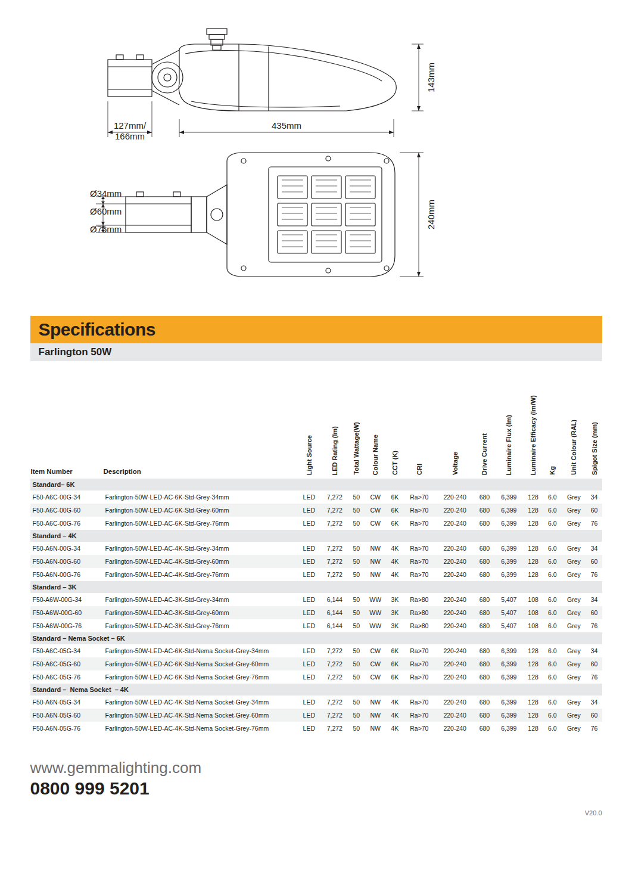435mm 127mm/ 166mm 143mm 240mm Ø34mm Ø60mm Ø76mm
Specifications
Farlington 50W
| Item Number | Description | Light Source | LED Rating (lm) | Total Wattage(W) | Colour Name | CCT (K) | CRI | Voltage | Drive Current | Luminaire Flux (lm) | Luminaire Efficacy (lm/W) | Kg | Unit Colour (RAL) | Spigot Size (mm) |
| --- | --- | --- | --- | --- | --- | --- | --- | --- | --- | --- | --- | --- | --- | --- |
| Standard– 6K |
| F50-A6C-00G-34 | Farlington-50W-LED-AC-6K-Std-Grey-34mm | LED | 7,272 | 50 | CW | 6K | Ra>70 | 220-240 | 680 | 6,399 | 128 | 6.0 | Grey | 34 |
| F50-A6C-00G-60 | Farlington-50W-LED-AC-6K-Std-Grey-60mm | LED | 7,272 | 50 | CW | 6K | Ra>70 | 220-240 | 680 | 6,399 | 128 | 6.0 | Grey | 60 |
| F50-A6C-00G-76 | Farlington-50W-LED-AC-6K-Std-Grey-76mm | LED | 7,272 | 50 | CW | 6K | Ra>70 | 220-240 | 680 | 6,399 | 128 | 6.0 | Grey | 76 |
| Standard – 4K |
| F50-A6N-00G-34 | Farlington-50W-LED-AC-4K-Std-Grey-34mm | LED | 7,272 | 50 | NW | 4K | Ra>70 | 220-240 | 680 | 6,399 | 128 | 6.0 | Grey | 34 |
| F50-A6N-00G-60 | Farlington-50W-LED-AC-4K-Std-Grey-60mm | LED | 7,272 | 50 | NW | 4K | Ra>70 | 220-240 | 680 | 6,399 | 128 | 6.0 | Grey | 60 |
| F50-A6N-00G-76 | Farlington-50W-LED-AC-4K-Std-Grey-76mm | LED | 7,272 | 50 | NW | 4K | Ra>70 | 220-240 | 680 | 6,399 | 128 | 6.0 | Grey | 76 |
| Standard – 3K |
| F50-A6W-00G-34 | Farlington-50W-LED-AC-3K-Std-Grey-34mm | LED | 6,144 | 50 | WW | 3K | Ra>80 | 220-240 | 680 | 5,407 | 108 | 6.0 | Grey | 34 |
| F50-A6W-00G-60 | Farlington-50W-LED-AC-3K-Std-Grey-60mm | LED | 6,144 | 50 | WW | 3K | Ra>80 | 220-240 | 680 | 5,407 | 108 | 6.0 | Grey | 60 |
| F50-A6W-00G-76 | Farlington-50W-LED-AC-3K-Std-Grey-76mm | LED | 6,144 | 50 | WW | 3K | Ra>80 | 220-240 | 680 | 5,407 | 108 | 6.0 | Grey | 76 |
| Standard – Nema Socket – 6K |
| F50-A6C-05G-34 | Farlington-50W-LED-AC-6K-Std-Nema Socket-Grey-34mm | LED | 7,272 | 50 | CW | 6K | Ra>70 | 220-240 | 680 | 6,399 | 128 | 6.0 | Grey | 34 |
| F50-A6C-05G-60 | Farlington-50W-LED-AC-6K-Std-Nema Socket-Grey-60mm | LED | 7,272 | 50 | CW | 6K | Ra>70 | 220-240 | 680 | 6,399 | 128 | 6.0 | Grey | 60 |
| F50-A6C-05G-76 | Farlington-50W-LED-AC-6K-Std-Nema Socket-Grey-76mm | LED | 7,272 | 50 | CW | 6K | Ra>70 | 220-240 | 680 | 6,399 | 128 | 6.0 | Grey | 76 |
| Standard – Nema Socket – 4K |
| F50-A6N-05G-34 | Farlington-50W-LED-AC-4K-Std-Nema Socket-Grey-34mm | LED | 7,272 | 50 | NW | 4K | Ra>70 | 220-240 | 680 | 6,399 | 128 | 6.0 | Grey | 34 |
| F50-A6N-05G-60 | Farlington-50W-LED-AC-4K-Std-Nema Socket-Grey-60mm | LED | 7,272 | 50 | NW | 4K | Ra>70 | 220-240 | 680 | 6,399 | 128 | 6.0 | Grey | 60 |
| F50-A6N-05G-76 | Farlington-50W-LED-AC-4K-Std-Nema Socket-Grey-76mm | LED | 7,272 | 50 | NW | 4K | Ra>70 | 220-240 | 680 | 6,399 | 128 | 6.0 | Grey | 76 |
www.gemmalighting.com
0800 999 5201
V20.0